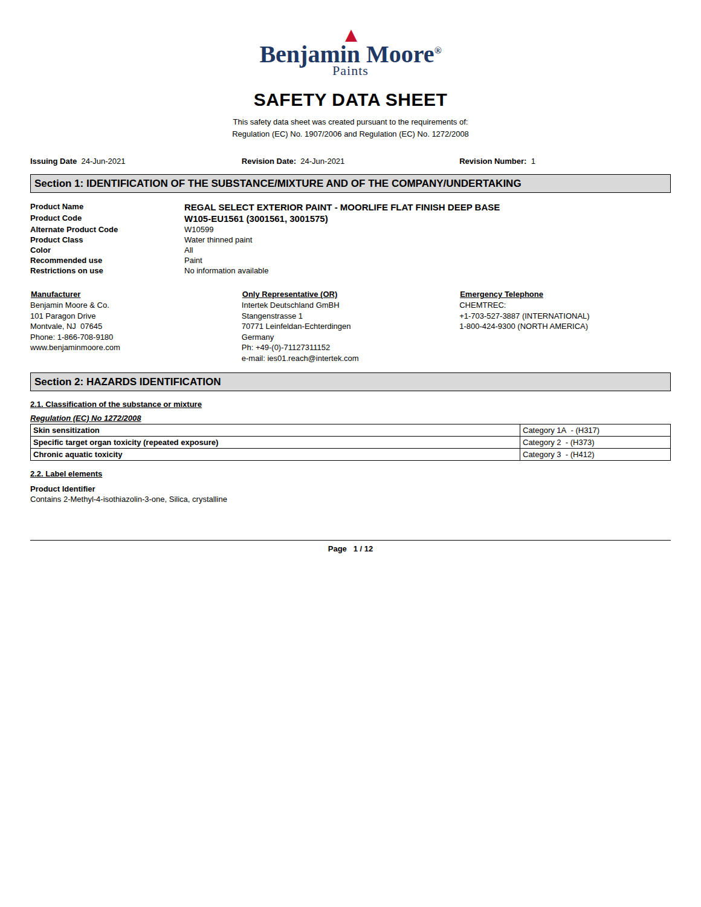▲
Benjamin Moore®
Paints
SAFETY DATA SHEET
This safety data sheet was created pursuant to the requirements of:
Regulation (EC) No. 1907/2006 and Regulation (EC) No. 1272/2008
| Issuing Date 24-Jun-2021 | Revision Date: 24-Jun-2021 | Revision Number: 1 |
Section 1: IDENTIFICATION OF THE SUBSTANCE/MIXTURE AND OF THE COMPANY/UNDERTAKING
| Product Name | REGAL SELECT EXTERIOR PAINT - MOORLIFE FLAT FINISH DEEP BASE |
| Product Code | W105-EU1561 (3001561, 3001575) |
| Alternate Product Code | W10599 |
| Product Class | Water thinned paint |
| Color | All |
| Recommended use | Paint |
| Restrictions on use | No information available |
| Manufacturer | Only Representative (OR) | Emergency Telephone |
| --- | --- | --- |
| Benjamin Moore & Co. 101 Paragon Drive Montvale, NJ 07645 Phone: 1-866-708-9180 www.benjaminmoore.com | Intertek Deutschland GmBH Stangenstrasse 1 70771 Leinfeldan-Echterdingen Germany Ph: +49-(0)-71127311152 e-mail: ies01.reach@intertek.com | CHEMTREC: +1-703-527-3887 (INTERNATIONAL) 1-800-424-9300 (NORTH AMERICA) |
Section 2: HAZARDS IDENTIFICATION
2.1. Classification of the substance or mixture
Regulation (EC) No 1272/2008
| Skin sensitization | Category 1A - (H317) |
| Specific target organ toxicity (repeated exposure) | Category 2 - (H373) |
| Chronic aquatic toxicity | Category 3 - (H412) |
2.2. Label elements
Product Identifier
Contains 2-Methyl-4-isothiazolin-3-one, Silica, crystalline
Page 1 / 12